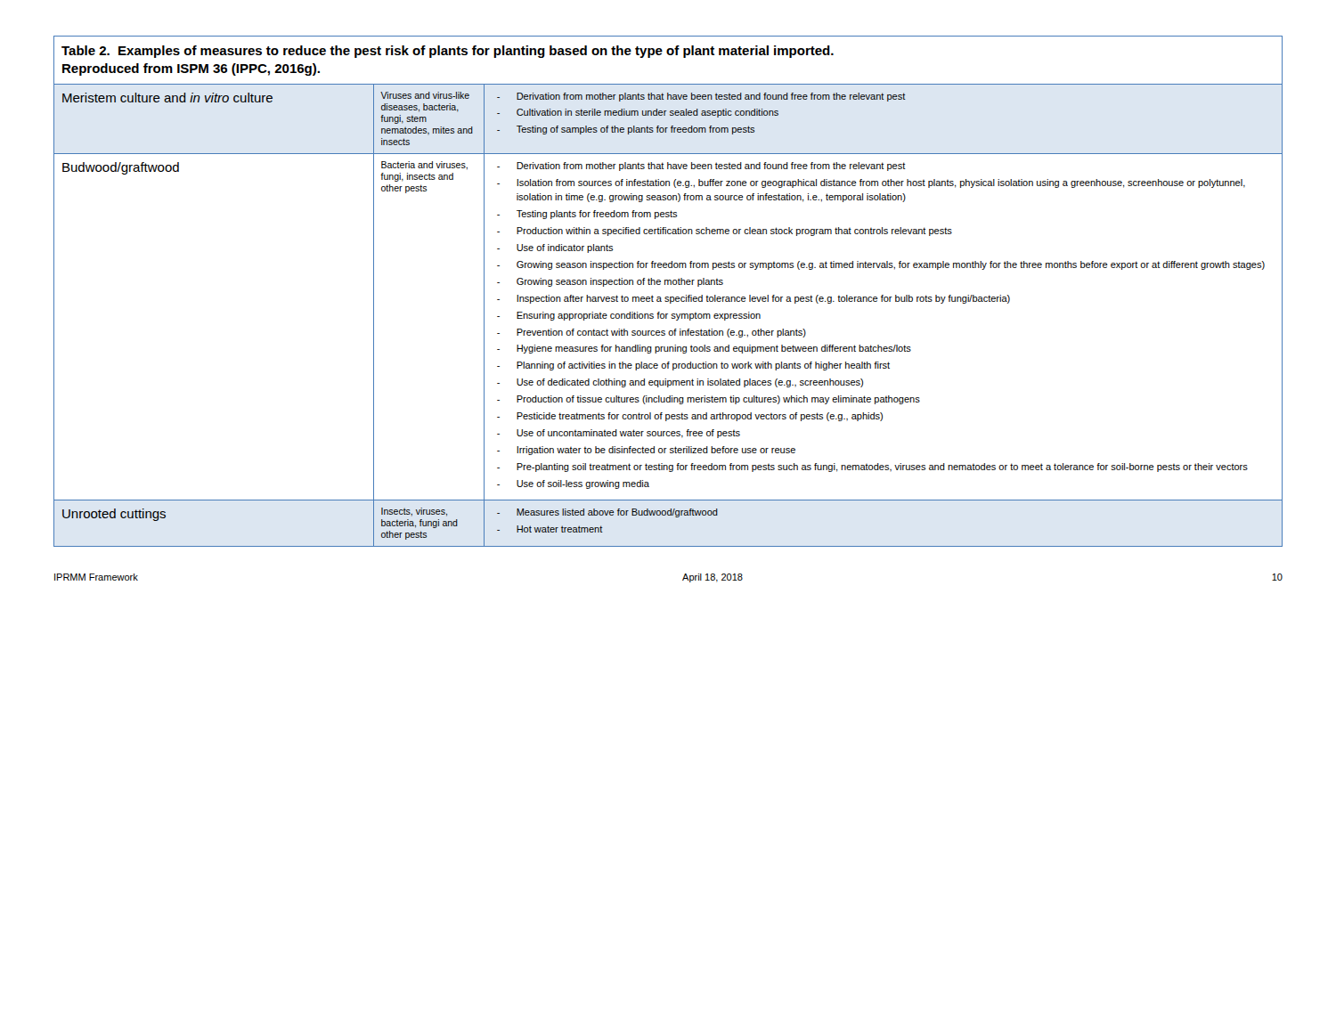| Table 2. Examples of measures to reduce the pest risk of plants for planting based on the type of plant material imported. Reproduced from ISPM 36 (IPPC, 2016g). |
| Meristem culture and in vitro culture | Viruses and virus-like diseases, bacteria, fungi, stem nematodes, mites and insects | Derivation from mother plants that have been tested and found free from the relevant pest Cultivation in sterile medium under sealed aseptic conditions Testing of samples of the plants for freedom from pests |
| Budwood/graftwood | Bacteria and viruses, fungi, insects and other pests | Derivation from mother plants that have been tested and found free from the relevant pest Isolation from sources of infestation (e.g., buffer zone or geographical distance from other host plants, physical isolation using a greenhouse, screenhouse or polytunnel, isolation in time (e.g. growing season) from a source of infestation, i.e., temporal isolation) Testing plants for freedom from pests Production within a specified certification scheme or clean stock program that controls relevant pests Use of indicator plants Growing season inspection for freedom from pests or symptoms (e.g. at timed intervals, for example monthly for the three months before export or at different growth stages) Growing season inspection of the mother plants Inspection after harvest to meet a specified tolerance level for a pest (e.g. tolerance for bulb rots by fungi/bacteria) Ensuring appropriate conditions for symptom expression Prevention of contact with sources of infestation (e.g., other plants) Hygiene measures for handling pruning tools and equipment between different batches/lots Planning of activities in the place of production to work with plants of higher health first Use of dedicated clothing and equipment in isolated places (e.g., screenhouses) Production of tissue cultures (including meristem tip cultures) which may eliminate pathogens Pesticide treatments for control of pests and arthropod vectors of pests (e.g., aphids) Use of uncontaminated water sources, free of pests Irrigation water to be disinfected or sterilized before use or reuse Pre-planting soil treatment or testing for freedom from pests such as fungi, nematodes, viruses and nematodes or to meet a tolerance for soil-borne pests or their vectors Use of soil-less growing media |
| Unrooted cuttings | Insects, viruses, bacteria, fungi and other pests | Measures listed above for Budwood/graftwood Hot water treatment |
IPRMM Framework April 18, 2018 10